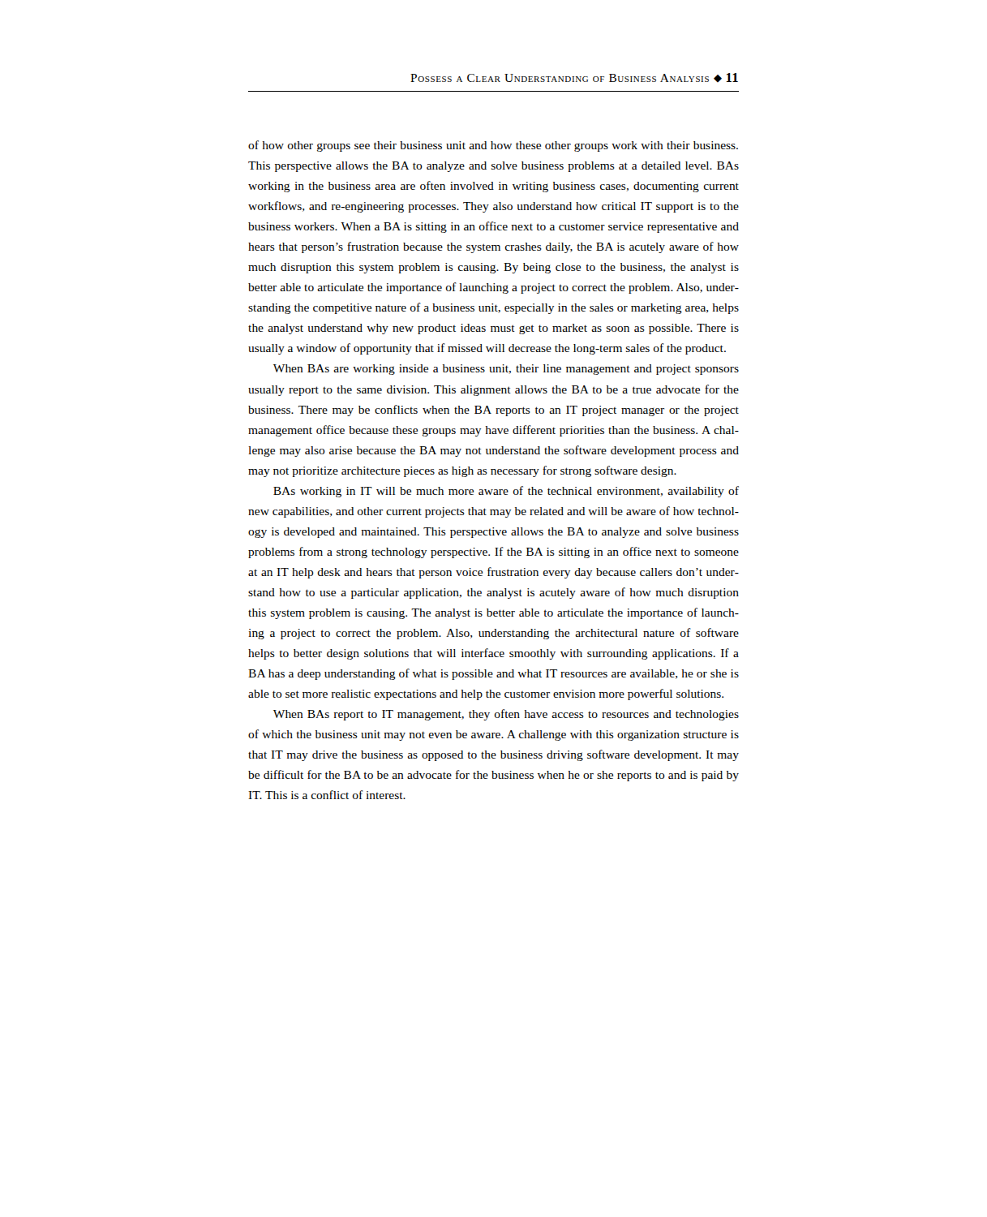Possess a Clear Understanding of Business Analysis◆11
of how other groups see their business unit and how these other groups work with their business. This perspective allows the BA to analyze and solve business problems at a detailed level. BAs working in the business area are often involved in writing business cases, documenting current workflows, and re-engineering processes. They also understand how critical IT support is to the business workers. When a BA is sitting in an office next to a customer service representative and hears that person’s frustration because the system crashes daily, the BA is acutely aware of how much disruption this system problem is causing. By being close to the business, the analyst is better able to articulate the importance of launching a project to correct the problem. Also, understanding the competitive nature of a business unit, especially in the sales or marketing area, helps the analyst understand why new product ideas must get to market as soon as possible. There is usually a window of opportunity that if missed will decrease the long-term sales of the product.
When BAs are working inside a business unit, their line management and project sponsors usually report to the same division. This alignment allows the BA to be a true advocate for the business. There may be conflicts when the BA reports to an IT project manager or the project management office because these groups may have different priorities than the business. A challenge may also arise because the BA may not understand the software development process and may not prioritize architecture pieces as high as necessary for strong software design.
BAs working in IT will be much more aware of the technical environment, availability of new capabilities, and other current projects that may be related and will be aware of how technology is developed and maintained. This perspective allows the BA to analyze and solve business problems from a strong technology perspective. If the BA is sitting in an office next to someone at an IT help desk and hears that person voice frustration every day because callers don’t understand how to use a particular application, the analyst is acutely aware of how much disruption this system problem is causing. The analyst is better able to articulate the importance of launching a project to correct the problem. Also, understanding the architectural nature of software helps to better design solutions that will interface smoothly with surrounding applications. If a BA has a deep understanding of what is possible and what IT resources are available, he or she is able to set more realistic expectations and help the customer envision more powerful solutions.
When BAs report to IT management, they often have access to resources and technologies of which the business unit may not even be aware. A challenge with this organization structure is that IT may drive the business as opposed to the business driving software development. It may be difficult for the BA to be an advocate for the business when he or she reports to and is paid by IT. This is a conflict of interest.